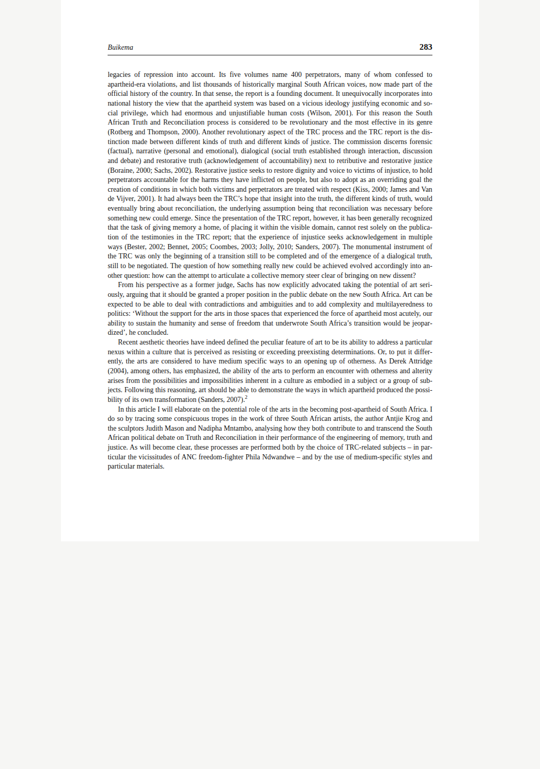Buikema 283
legacies of repression into account. Its five volumes name 400 perpetrators, many of whom confessed to apartheid-era violations, and list thousands of historically marginal South African voices, now made part of the official history of the country. In that sense, the report is a founding document. It unequivocally incorporates into national history the view that the apartheid system was based on a vicious ideology justifying economic and social privilege, which had enormous and unjustifiable human costs (Wilson, 2001). For this reason the South African Truth and Reconciliation process is considered to be revolutionary and the most effective in its genre (Rotberg and Thompson, 2000). Another revolutionary aspect of the TRC process and the TRC report is the distinction made between different kinds of truth and different kinds of justice. The commission discerns forensic (factual), narrative (personal and emotional), dialogical (social truth established through interaction, discussion and debate) and restorative truth (acknowledgement of accountability) next to retributive and restorative justice (Boraine, 2000; Sachs, 2002). Restorative justice seeks to restore dignity and voice to victims of injustice, to hold perpetrators accountable for the harms they have inflicted on people, but also to adopt as an overriding goal the creation of conditions in which both victims and perpetrators are treated with respect (Kiss, 2000; James and Van de Vijver, 2001). It had always been the TRC’s hope that insight into the truth, the different kinds of truth, would eventually bring about reconciliation, the underlying assumption being that reconciliation was necessary before something new could emerge. Since the presentation of the TRC report, however, it has been generally recognized that the task of giving memory a home, of placing it within the visible domain, cannot rest solely on the publication of the testimonies in the TRC report; that the experience of injustice seeks acknowledgement in multiple ways (Bester, 2002; Bennet, 2005; Coombes, 2003; Jolly, 2010; Sanders, 2007). The monumental instrument of the TRC was only the beginning of a transition still to be completed and of the emergence of a dialogical truth, still to be negotiated. The question of how something really new could be achieved evolved accordingly into another question: how can the attempt to articulate a collective memory steer clear of bringing on new dissent?
From his perspective as a former judge, Sachs has now explicitly advocated taking the potential of art seriously, arguing that it should be granted a proper position in the public debate on the new South Africa. Art can be expected to be able to deal with contradictions and ambiguities and to add complexity and multilayeredness to politics: ‘Without the support for the arts in those spaces that experienced the force of apartheid most acutely, our ability to sustain the humanity and sense of freedom that underwrote South Africa’s transition would be jeopardized’, he concluded.
Recent aesthetic theories have indeed defined the peculiar feature of art to be its ability to address a particular nexus within a culture that is perceived as resisting or exceeding preexisting determinations. Or, to put it differently, the arts are considered to have medium specific ways to an opening up of otherness. As Derek Attridge (2004), among others, has emphasized, the ability of the arts to perform an encounter with otherness and alterity arises from the possibilities and impossibilities inherent in a culture as embodied in a subject or a group of subjects. Following this reasoning, art should be able to demonstrate the ways in which apartheid produced the possibility of its own transformation (Sanders, 2007).2
In this article I will elaborate on the potential role of the arts in the becoming post-apartheid of South Africa. I do so by tracing some conspicuous tropes in the work of three South African artists, the author Antjie Krog and the sculptors Judith Mason and Nadipha Mntambo, analysing how they both contribute to and transcend the South African political debate on Truth and Reconciliation in their performance of the engineering of memory, truth and justice. As will become clear, these processes are performed both by the choice of TRC-related subjects – in particular the vicissitudes of ANC freedom-fighter Phila Ndwandwe – and by the use of medium-specific styles and particular materials.